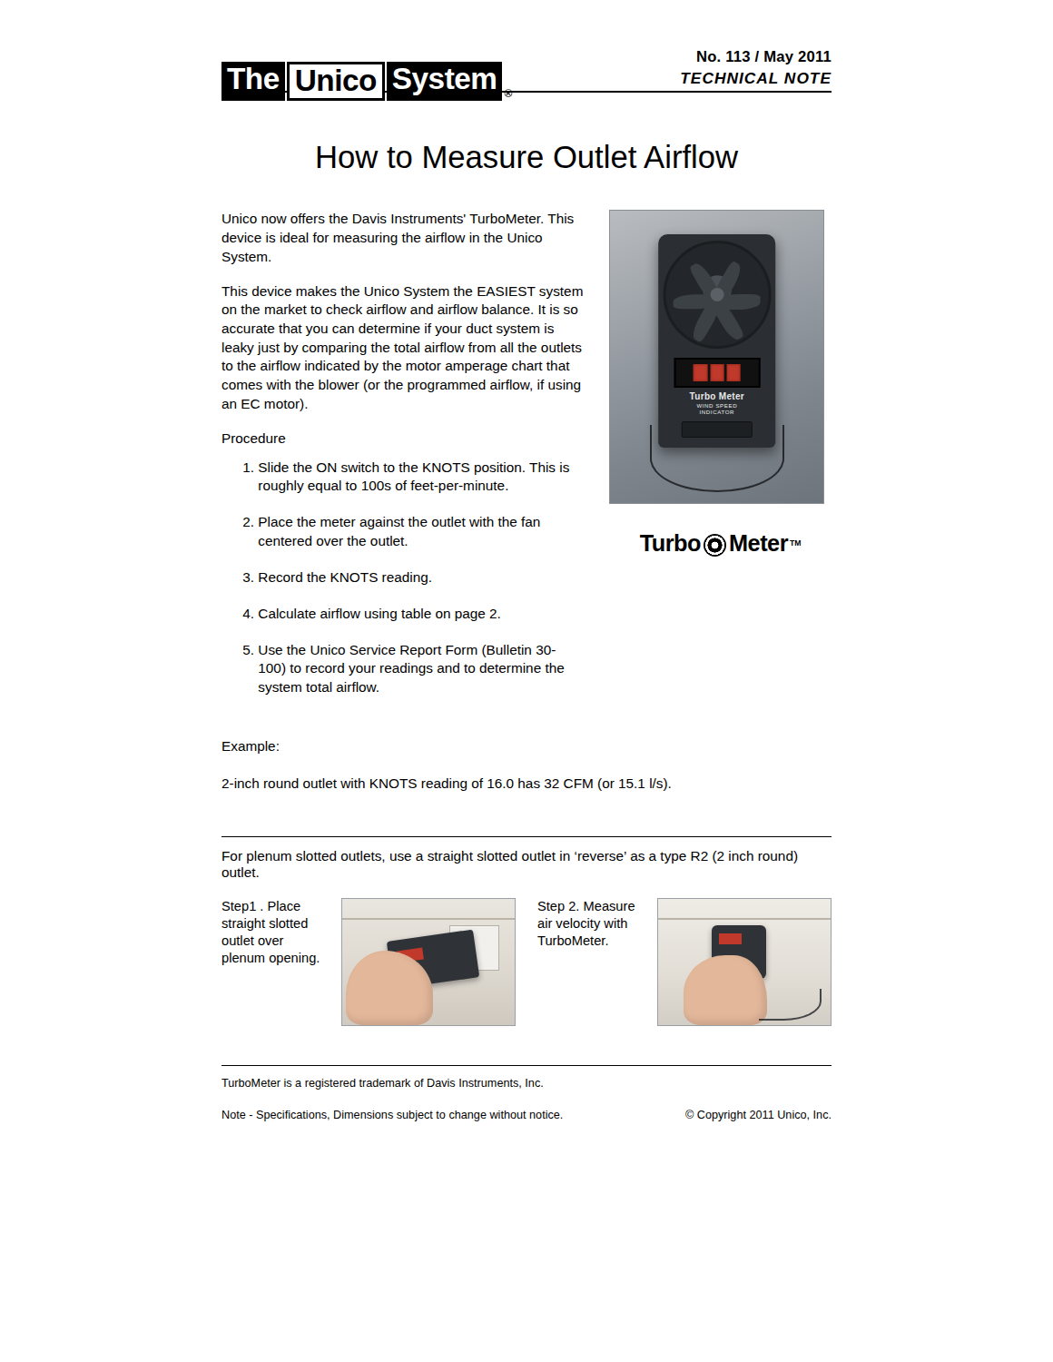No. 113 / May 2011
TECHNICAL NOTE
The Unico System®
How to Measure Outlet Airflow
Unico now offers the Davis Instruments' TurboMeter. This device is ideal for measuring the airflow in the Unico System.
This device makes the Unico System the EASIEST system on the market to check airflow and airflow balance. It is so accurate that you can determine if your duct system is leaky just by comparing the total airflow from all the outlets to the airflow indicated by the motor amperage chart that comes with the blower (or the programmed airflow, if using an EC motor).
Procedure
Slide the ON switch to the KNOTS position. This is roughly equal to 100s of feet-per-minute.
Place the meter against the outlet with the fan centered over the outlet.
Record the KNOTS reading.
Calculate airflow using table on page 2.
Use the Unico Service Report Form (Bulletin 30-100) to record your readings and to determine the system total airflow.
Turbo MeterWIND SPEED INDICATOR
Turbo Meter TM
Example:
2-inch round outlet with KNOTS reading of 16.0 has 32 CFM (or 15.1 l/s).
For plenum slotted outlets, use a straight slotted outlet in ‘reverse’ as a type R2 (2 inch round) outlet.
Step1 . Place straight slotted outlet over plenum opening.
Step 2. Measure air velocity with TurboMeter.
TurboMeter is a registered trademark of Davis Instruments, Inc.
Note - Specifications, Dimensions subject to change without notice. © Copyright 2011 Unico, Inc.